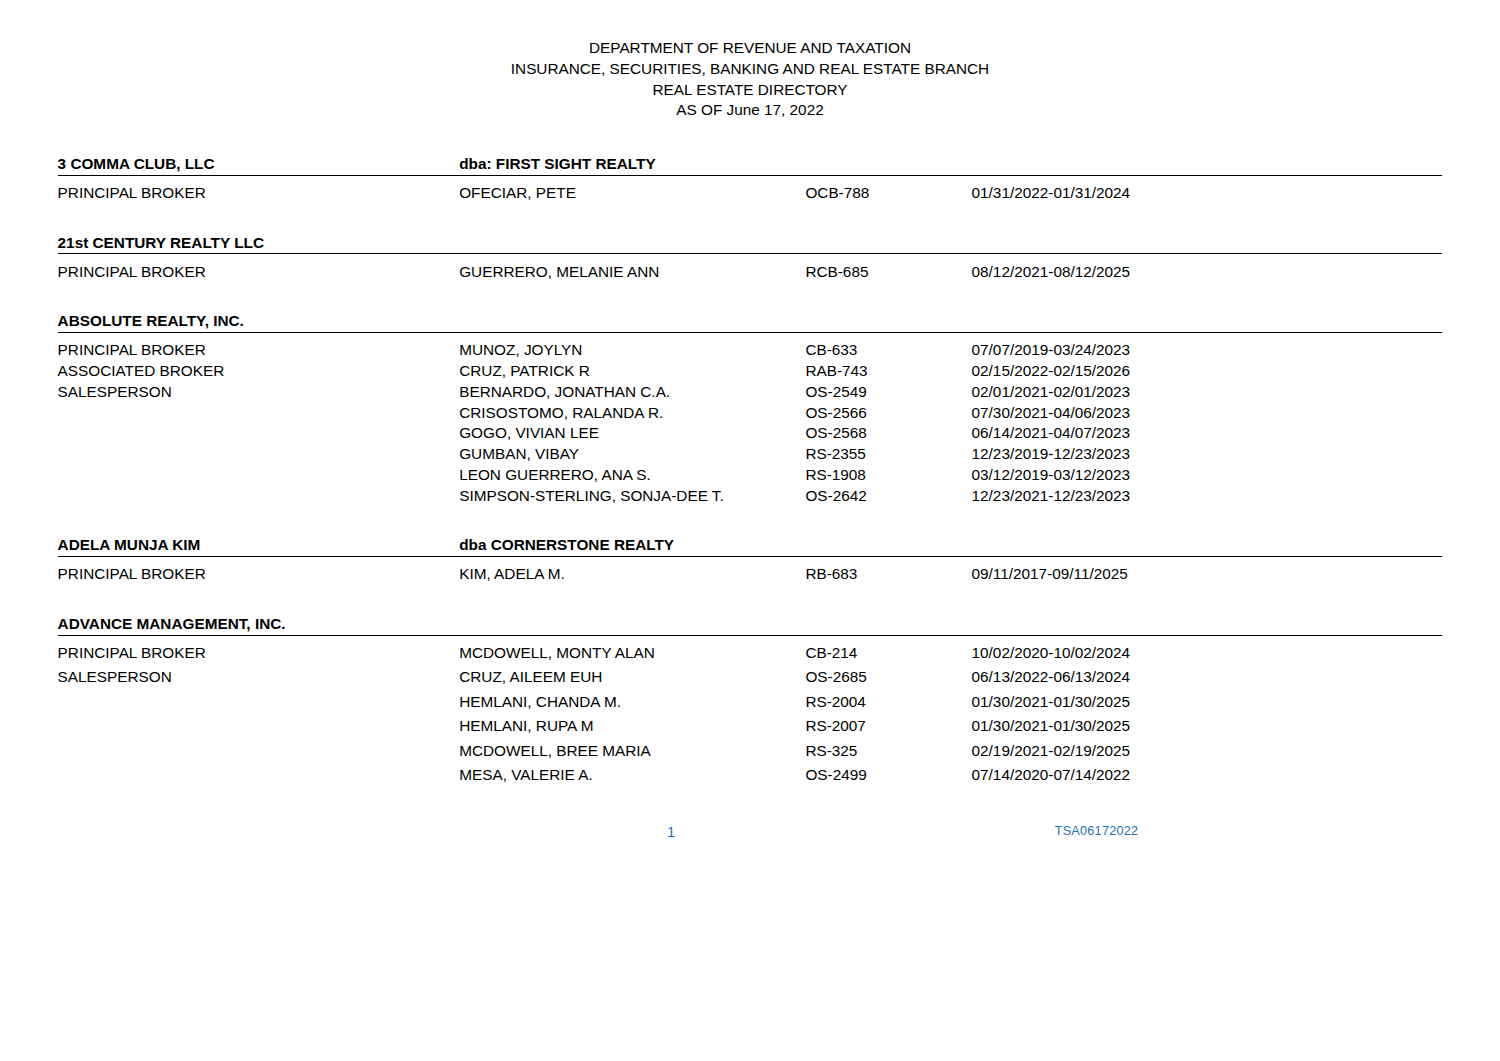DEPARTMENT OF REVENUE AND TAXATION
INSURANCE, SECURITIES, BANKING AND REAL ESTATE BRANCH
REAL ESTATE DIRECTORY
AS OF June 17, 2022
| 3 COMMA CLUB, LLC | dba: FIRST SIGHT REALTY | | | |
| PRINCIPAL BROKER | OFECIAR, PETE | OCB-788 | 01/31/2022-01/31/2024 | |
| 21st CENTURY REALTY LLC | | | | |
| PRINCIPAL BROKER | GUERRERO, MELANIE ANN | RCB-685 | 08/12/2021-08/12/2025 | |
| ABSOLUTE REALTY, INC. | | | | |
| PRINCIPAL BROKER | MUNOZ, JOYLYN | CB-633 | 07/07/2019-03/24/2023 | |
| ASSOCIATED BROKER | CRUZ, PATRICK R | RAB-743 | 02/15/2022-02/15/2026 | |
| SALESPERSON | BERNARDO, JONATHAN C.A. | OS-2549 | 02/01/2021-02/01/2023 | |
| | CRISOSTOMO, RALANDA R. | OS-2566 | 07/30/2021-04/06/2023 | |
| | GOGO, VIVIAN LEE | OS-2568 | 06/14/2021-04/07/2023 | |
| | GUMBAN, VIBAY | RS-2355 | 12/23/2019-12/23/2023 | |
| | LEON GUERRERO, ANA S. | RS-1908 | 03/12/2019-03/12/2023 | |
| | SIMPSON-STERLING, SONJA-DEE T. | OS-2642 | 12/23/2021-12/23/2023 | |
| ADELA MUNJA KIM | dba CORNERSTONE REALTY | | | |
| PRINCIPAL BROKER | KIM, ADELA M. | RB-683 | 09/11/2017-09/11/2025 | |
| ADVANCE MANAGEMENT, INC. | | | | |
| PRINCIPAL BROKER | MCDOWELL, MONTY ALAN | CB-214 | 10/02/2020-10/02/2024 | |
| SALESPERSON | CRUZ, AILEEM EUH | OS-2685 | 06/13/2022-06/13/2024 | |
| | HEMLANI, CHANDA M. | RS-2004 | 01/30/2021-01/30/2025 | |
| | HEMLANI, RUPA M | RS-2007 | 01/30/2021-01/30/2025 | |
| | MCDOWELL, BREE MARIA | RS-325 | 02/19/2021-02/19/2025 | |
| | MESA, VALERIE A. | OS-2499 | 07/14/2020-07/14/2022 | |
1 TSA06172022